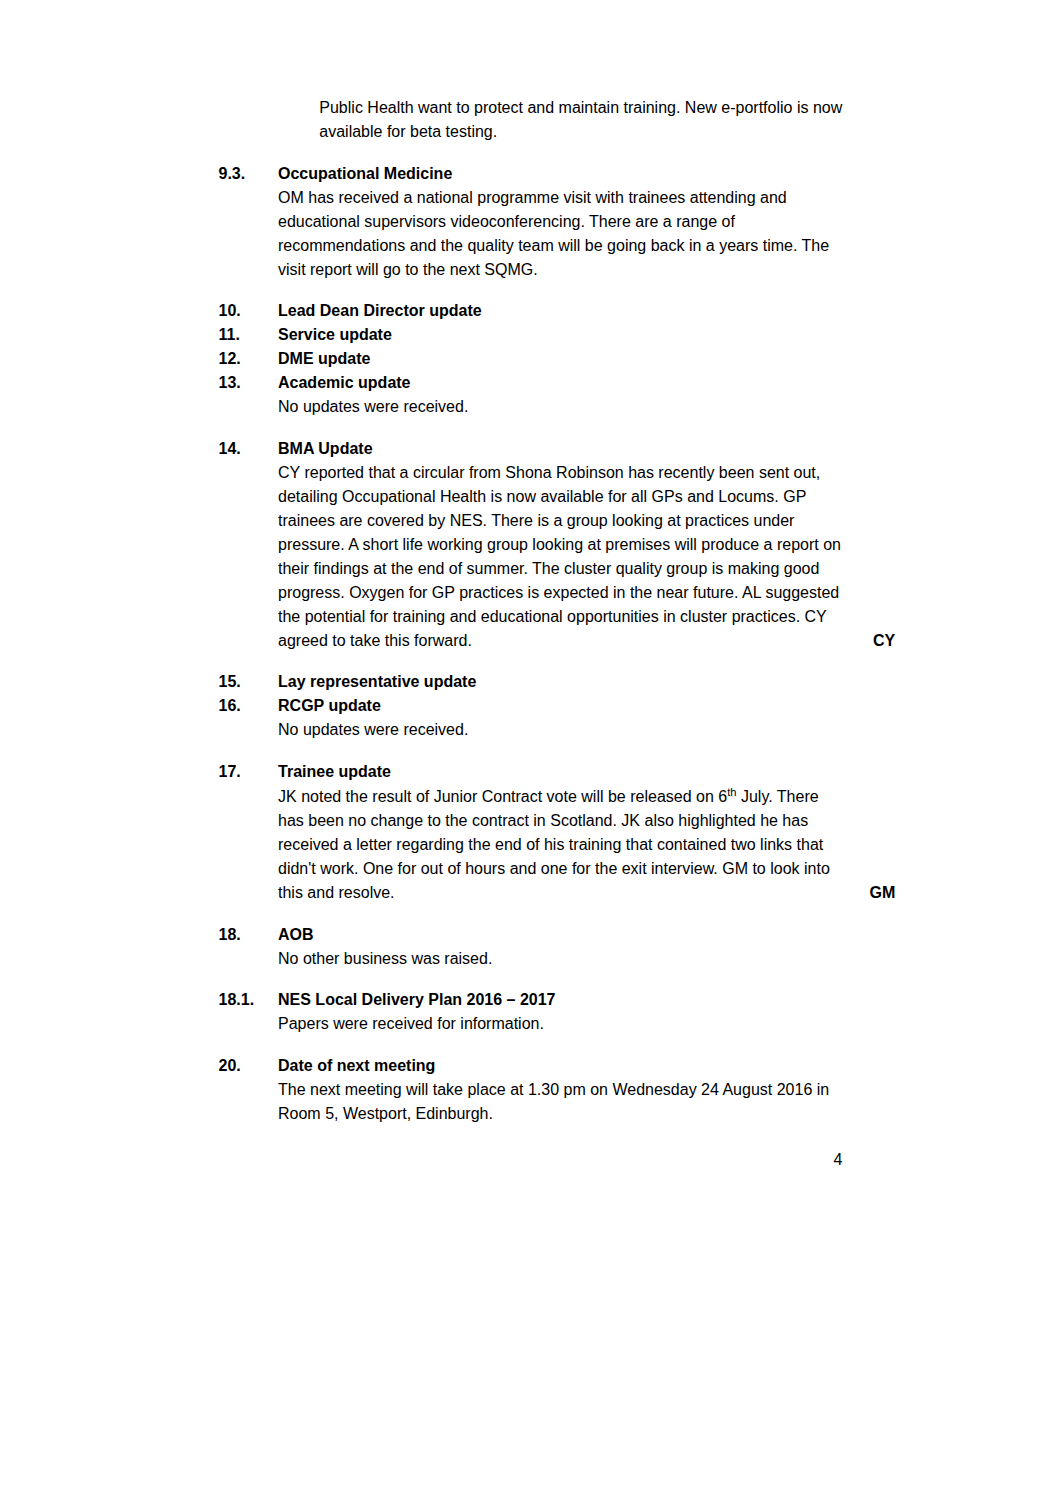Public Health want to protect and maintain training. New e-portfolio is now available for beta testing.
9.3.
Occupational Medicine
OM has received a national programme visit with trainees attending and educational supervisors videoconferencing. There are a range of recommendations and the quality team will be going back in a years time. The visit report will go to the next SQMG.
10.
Lead Dean Director update
11.
Service update
12.
DME update
13.
Academic update
No updates were received.
14.
BMA Update
CY reported that a circular from Shona Robinson has recently been sent out, detailing Occupational Health is now available for all GPs and Locums. GP trainees are covered by NES. There is a group looking at practices under pressure. A short life working group looking at premises will produce a report on their findings at the end of summer. The cluster quality group is making good progress. Oxygen for GP practices is expected in the near future. AL suggested the potential for training and educational opportunities in cluster practices. CY agreed to take this forward.CY
15.
Lay representative update
16.
RCGP update
No updates were received.
17.
Trainee update
JK noted the result of Junior Contract vote will be released on 6th July. There has been no change to the contract in Scotland. JK also highlighted he has received a letter regarding the end of his training that contained two links that didn't work. One for out of hours and one for the exit interview. GM to look into this and resolve.GM
18.
AOB
No other business was raised.
18.1.
NES Local Delivery Plan 2016 – 2017
Papers were received for information.
20.
Date of next meeting
The next meeting will take place at 1.30 pm on Wednesday 24 August 2016 in Room 5, Westport, Edinburgh.
4